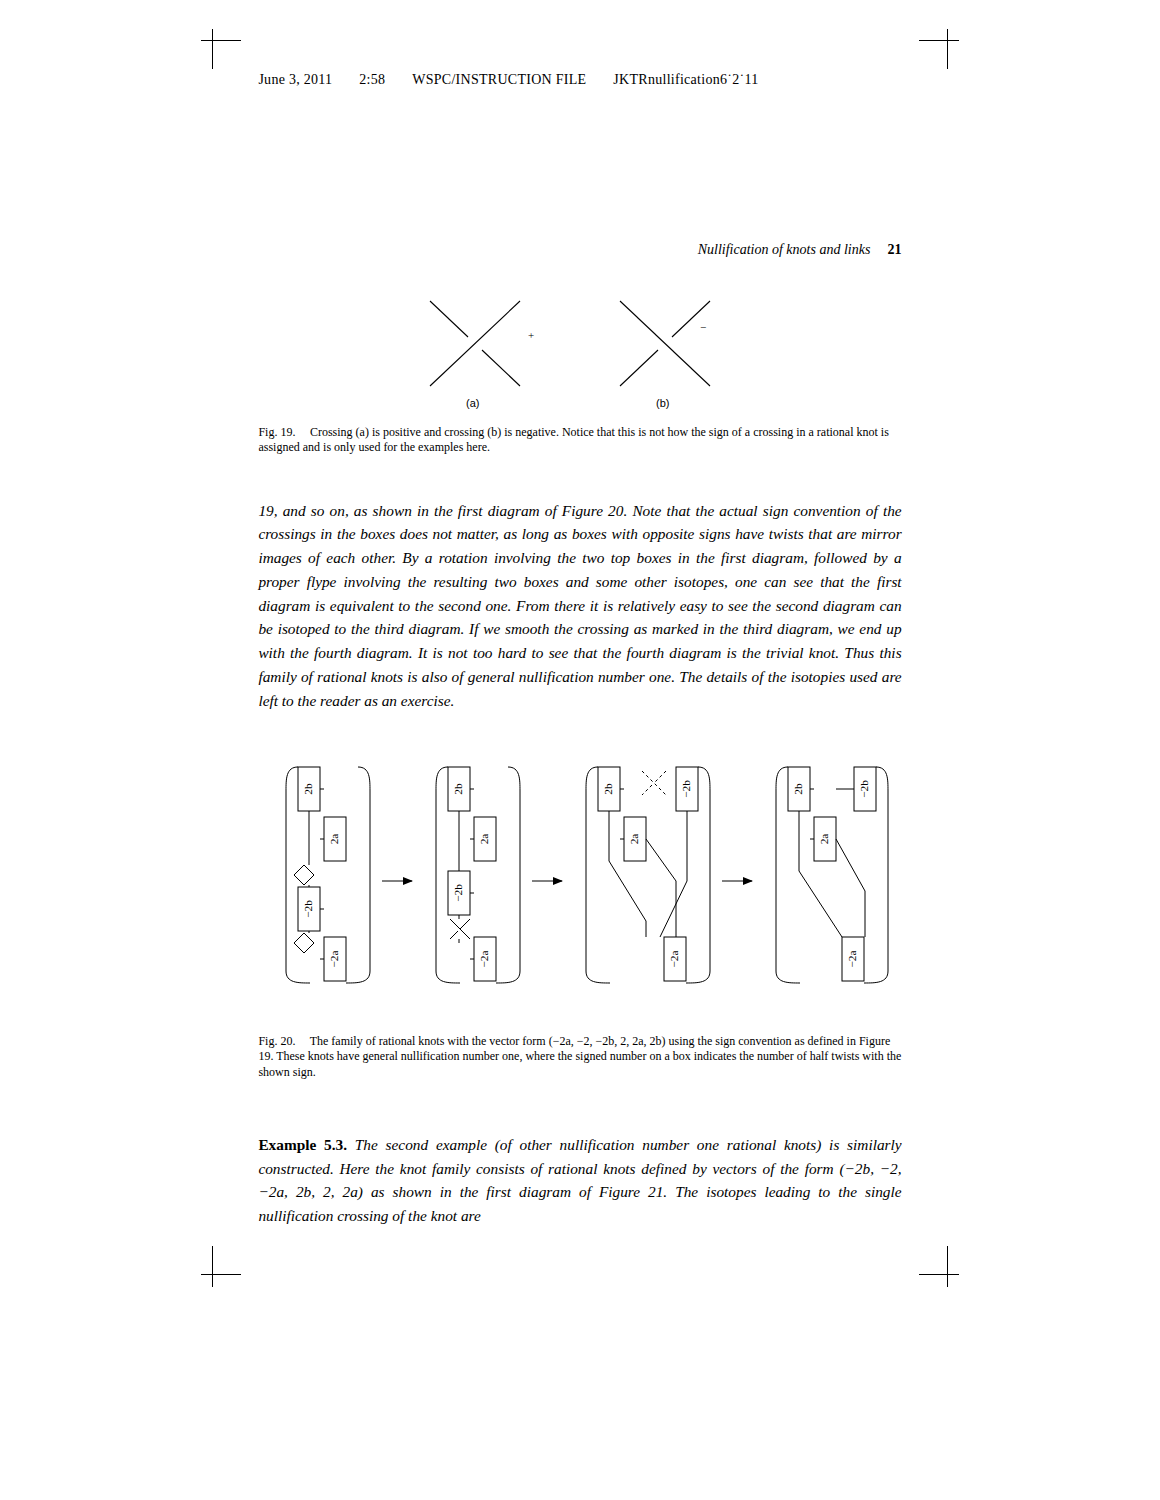June 3, 2011 2:58 WSPC/INSTRUCTION FILE JKTRnullification6˙2˙11
Nullification of knots and links21
+ − (a) (b)
Fig. 19. Crossing (a) is positive and crossing (b) is negative. Notice that this is not how the sign of a crossing in a rational knot is assigned and is only used for the examples here.
19, and so on, as shown in the first diagram of Figure 20. Note that the actual sign convention of the crossings in the boxes does not matter, as long as boxes with opposite signs have twists that are mirror images of each other. By a rotation involving the two top boxes in the first diagram, followed by a proper flype involving the resulting two boxes and some other isotopes, one can see that the first diagram is equivalent to the second one. From there it is relatively easy to see the second diagram can be isotoped to the third diagram. If we smooth the crossing as marked in the third diagram, we end up with the fourth diagram. It is not too hard to see that the fourth diagram is the trivial knot. Thus this family of rational knots is also of general nullification number one. The details of the isotopies used are left to the reader as an exercise.
2b 2a −2b −2a 2b 2a −2b −2a 2b 2a −2b −2a 2b 2a −2b −2a
Fig. 20. The family of rational knots with the vector form (−2a, −2, −2b, 2, 2a, 2b) using the sign convention as defined in Figure 19. These knots have general nullification number one, where the signed number on a box indicates the number of half twists with the shown sign.
Example 5.3. The second example (of other nullification number one rational knots) is similarly constructed. Here the knot family consists of rational knots defined by vectors of the form (−2b, −2, −2a, 2b, 2, 2a) as shown in the first diagram of Figure 21. The isotopes leading to the single nullification crossing of the knot are